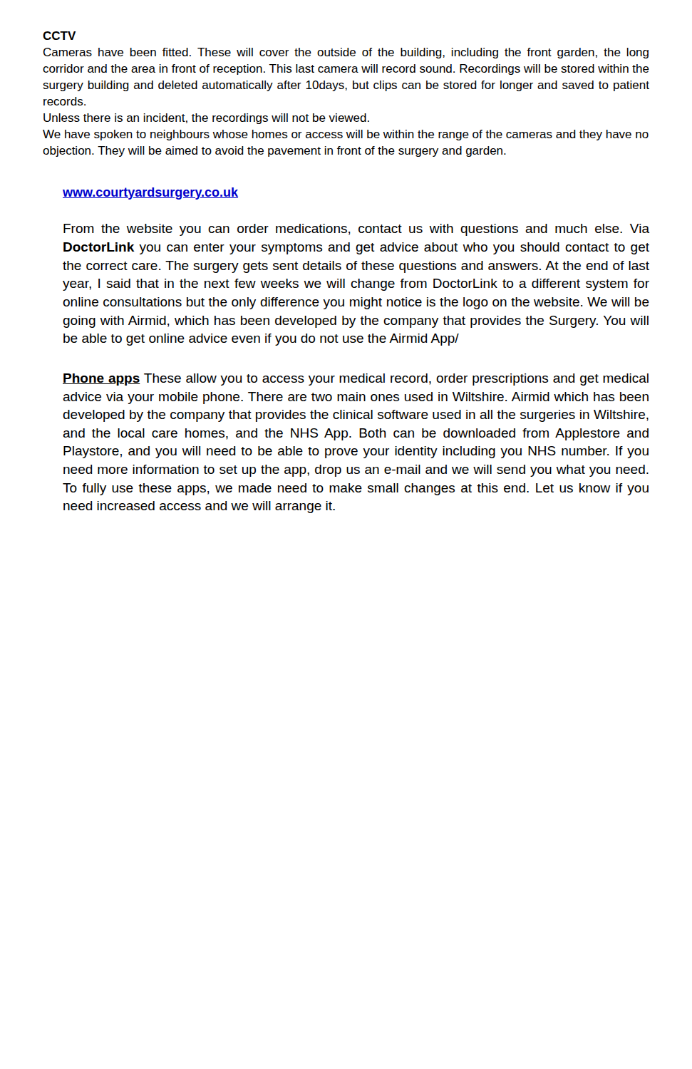CCTV
Cameras have been fitted. These will cover the outside of the building, including the front garden, the long corridor and the area in front of reception. This last camera will record sound. Recordings will be stored within the surgery building and deleted automatically after 10days, but clips can be stored for longer and saved to patient records.
Unless there is an incident, the recordings will not be viewed.
We have spoken to neighbours whose homes or access will be within the range of the cameras and they have no objection. They will be aimed to avoid the pavement in front of the surgery and garden.
www.courtyardsurgery.co.uk
From the website you can order medications, contact us with questions and much else. Via DoctorLink you can enter your symptoms and get advice about who you should contact to get the correct care. The surgery gets sent details of these questions and answers. At the end of last year, I said that in the next few weeks we will change from DoctorLink to a different system for online consultations but the only difference you might notice is the logo on the website. We will be going with Airmid, which has been developed by the company that provides the Surgery. You will be able to get online advice even if you do not use the Airmid App/
Phone apps These allow you to access your medical record, order prescriptions and get medical advice via your mobile phone. There are two main ones used in Wiltshire. Airmid which has been developed by the company that provides the clinical software used in all the surgeries in Wiltshire, and the local care homes, and the NHS App. Both can be downloaded from Applestore and Playstore, and you will need to be able to prove your identity including you NHS number. If you need more information to set up the app, drop us an e-mail and we will send you what you need. To fully use these apps, we made need to make small changes at this end. Let us know if you need increased access and we will arrange it.